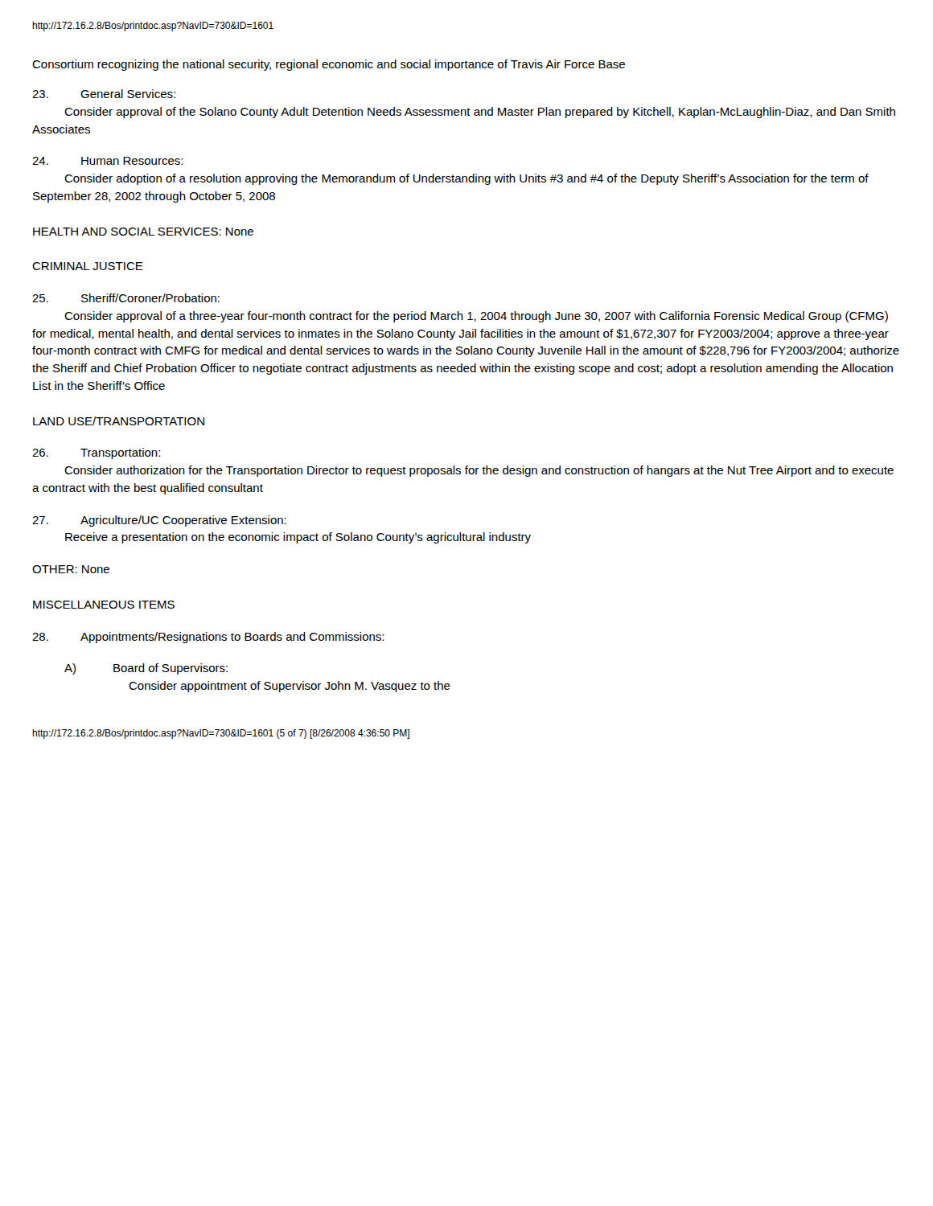http://172.16.2.8/Bos/printdoc.asp?NavID=730&ID=1601
Consortium recognizing the national security, regional economic and social importance of Travis Air Force Base
23. General Services: Consider approval of the Solano County Adult Detention Needs Assessment and Master Plan prepared by Kitchell, Kaplan-McLaughlin-Diaz, and Dan Smith Associates
24. Human Resources: Consider adoption of a resolution approving the Memorandum of Understanding with Units #3 and #4 of the Deputy Sheriff’s Association for the term of September 28, 2002 through October 5, 2008
HEALTH AND SOCIAL SERVICES: None
CRIMINAL JUSTICE
25. Sheriff/Coroner/Probation: Consider approval of a three-year four-month contract for the period March 1, 2004 through June 30, 2007 with California Forensic Medical Group (CFMG) for medical, mental health, and dental services to inmates in the Solano County Jail facilities in the amount of $1,672,307 for FY2003/2004; approve a three-year four-month contract with CMFG for medical and dental services to wards in the Solano County Juvenile Hall in the amount of $228,796 for FY2003/2004; authorize the Sheriff and Chief Probation Officer to negotiate contract adjustments as needed within the existing scope and cost; adopt a resolution amending the Allocation List in the Sheriff’s Office
LAND USE/TRANSPORTATION
26. Transportation: Consider authorization for the Transportation Director to request proposals for the design and construction of hangars at the Nut Tree Airport and to execute a contract with the best qualified consultant
27. Agriculture/UC Cooperative Extension: Receive a presentation on the economic impact of Solano County’s agricultural industry
OTHER: None
MISCELLANEOUS ITEMS
28. Appointments/Resignations to Boards and Commissions:
A) Board of Supervisors:
Consider appointment of Supervisor John M. Vasquez to the
http://172.16.2.8/Bos/printdoc.asp?NavID=730&ID=1601 (5 of 7) [8/26/2008 4:36:50 PM]